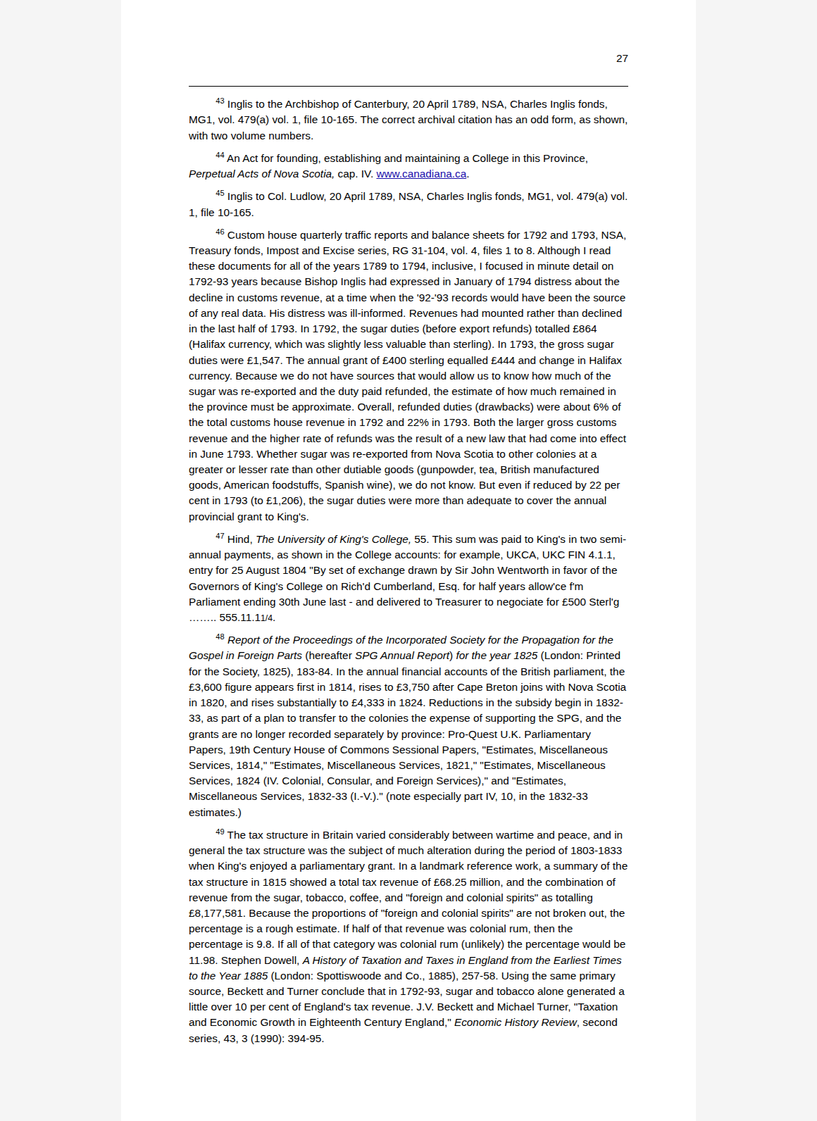27
43 Inglis to the Archbishop of Canterbury, 20 April 1789, NSA, Charles Inglis fonds, MG1, vol. 479(a) vol. 1, file 10-165. The correct archival citation has an odd form, as shown, with two volume numbers.
44 An Act for founding, establishing and maintaining a College in this Province, Perpetual Acts of Nova Scotia, cap. IV. www.canadiana.ca.
45 Inglis to Col. Ludlow, 20 April 1789, NSA, Charles Inglis fonds, MG1, vol. 479(a) vol. 1, file 10-165.
46 Custom house quarterly traffic reports and balance sheets for 1792 and 1793, NSA, Treasury fonds, Impost and Excise series, RG 31-104, vol. 4, files 1 to 8. Although I read these documents for all of the years 1789 to 1794, inclusive, I focused in minute detail on 1792-93 years because Bishop Inglis had expressed in January of 1794 distress about the decline in customs revenue, at a time when the '92-'93 records would have been the source of any real data. His distress was ill-informed. Revenues had mounted rather than declined in the last half of 1793. In 1792, the sugar duties (before export refunds) totalled £864 (Halifax currency, which was slightly less valuable than sterling). In 1793, the gross sugar duties were £1,547. The annual grant of £400 sterling equalled £444 and change in Halifax currency. Because we do not have sources that would allow us to know how much of the sugar was re-exported and the duty paid refunded, the estimate of how much remained in the province must be approximate. Overall, refunded duties (drawbacks) were about 6% of the total customs house revenue in 1792 and 22% in 1793. Both the larger gross customs revenue and the higher rate of refunds was the result of a new law that had come into effect in June 1793. Whether sugar was re-exported from Nova Scotia to other colonies at a greater or lesser rate than other dutiable goods (gunpowder, tea, British manufactured goods, American foodstuffs, Spanish wine), we do not know. But even if reduced by 22 per cent in 1793 (to £1,206), the sugar duties were more than adequate to cover the annual provincial grant to King's.
47 Hind, The University of King's College, 55. This sum was paid to King's in two semi-annual payments, as shown in the College accounts: for example, UKCA, UKC FIN 4.1.1, entry for 25 August 1804 "By set of exchange drawn by Sir John Wentworth in favor of the Governors of King's College on Rich'd Cumberland, Esq. for half years allow'ce f'm Parliament ending 30th June last - and delivered to Treasurer to negociate for £500 Sterl'g …….. 555.11.11/4.
48 Report of the Proceedings of the Incorporated Society for the Propagation for the Gospel in Foreign Parts (hereafter SPG Annual Report) for the year 1825 (London: Printed for the Society, 1825), 183-84. In the annual financial accounts of the British parliament, the £3,600 figure appears first in 1814, rises to £3,750 after Cape Breton joins with Nova Scotia in 1820, and rises substantially to £4,333 in 1824. Reductions in the subsidy begin in 1832-33, as part of a plan to transfer to the colonies the expense of supporting the SPG, and the grants are no longer recorded separately by province: Pro-Quest U.K. Parliamentary Papers, 19th Century House of Commons Sessional Papers, "Estimates, Miscellaneous Services, 1814," "Estimates, Miscellaneous Services, 1821," "Estimates, Miscellaneous Services, 1824 (IV. Colonial, Consular, and Foreign Services)," and "Estimates, Miscellaneous Services, 1832-33 (I.-V.)." (note especially part IV, 10, in the 1832-33 estimates.)
49 The tax structure in Britain varied considerably between wartime and peace, and in general the tax structure was the subject of much alteration during the period of 1803-1833 when King's enjoyed a parliamentary grant. In a landmark reference work, a summary of the tax structure in 1815 showed a total tax revenue of £68.25 million, and the combination of revenue from the sugar, tobacco, coffee, and "foreign and colonial spirits" as totalling £8,177,581. Because the proportions of "foreign and colonial spirits" are not broken out, the percentage is a rough estimate. If half of that revenue was colonial rum, then the percentage is 9.8. If all of that category was colonial rum (unlikely) the percentage would be 11.98. Stephen Dowell, A History of Taxation and Taxes in England from the Earliest Times to the Year 1885 (London: Spottiswoode and Co., 1885), 257-58. Using the same primary source, Beckett and Turner conclude that in 1792-93, sugar and tobacco alone generated a little over 10 per cent of England's tax revenue. J.V. Beckett and Michael Turner, "Taxation and Economic Growth in Eighteenth Century England," Economic History Review, second series, 43, 3 (1990): 394-95.